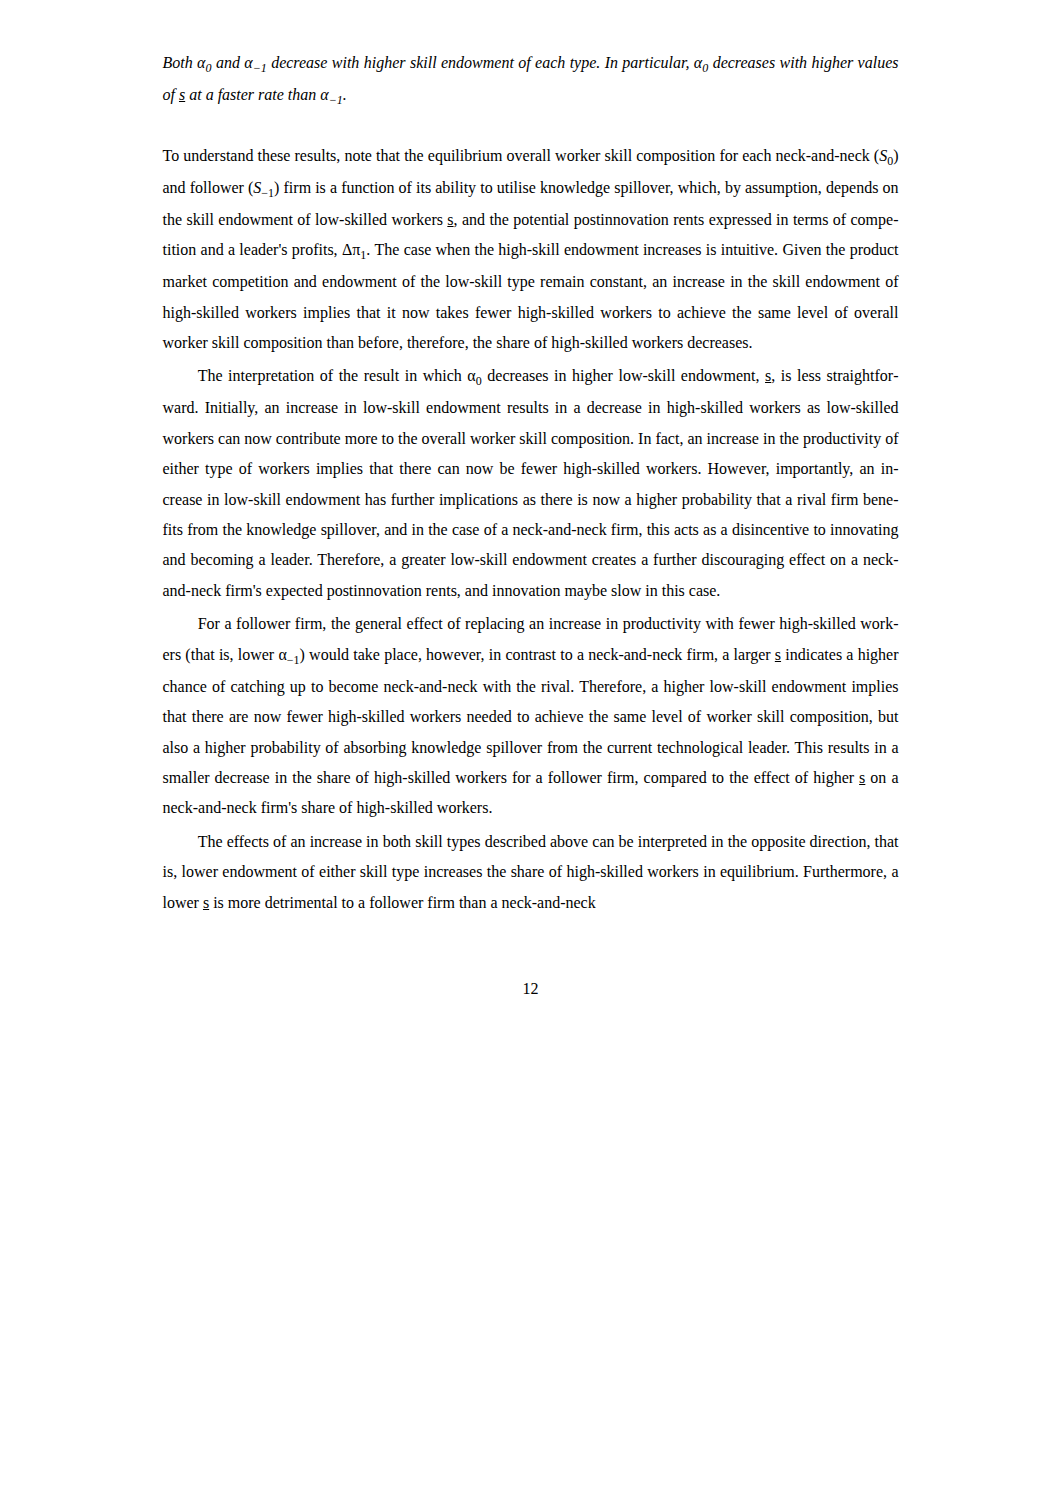Both α0 and α−1 decrease with higher skill endowment of each type. In particular, α0 decreases with higher values of s at a faster rate than α−1.
To understand these results, note that the equilibrium overall worker skill composition for each neck-and-neck (S0) and follower (S−1) firm is a function of its ability to utilise knowledge spillover, which, by assumption, depends on the skill endowment of low-skilled workers s, and the potential postinnovation rents expressed in terms of competition and a leader's profits, Δπ1. The case when the high-skill endowment increases is intuitive. Given the product market competition and endowment of the low-skill type remain constant, an increase in the skill endowment of high-skilled workers implies that it now takes fewer high-skilled workers to achieve the same level of overall worker skill composition than before, therefore, the share of high-skilled workers decreases.
The interpretation of the result in which α0 decreases in higher low-skill endowment, s, is less straightforward. Initially, an increase in low-skill endowment results in a decrease in high-skilled workers as low-skilled workers can now contribute more to the overall worker skill composition. In fact, an increase in the productivity of either type of workers implies that there can now be fewer high-skilled workers. However, importantly, an increase in low-skill endowment has further implications as there is now a higher probability that a rival firm benefits from the knowledge spillover, and in the case of a neck-and-neck firm, this acts as a disincentive to innovating and becoming a leader. Therefore, a greater low-skill endowment creates a further discouraging effect on a neck-and-neck firm's expected postinnovation rents, and innovation maybe slow in this case.
For a follower firm, the general effect of replacing an increase in productivity with fewer high-skilled workers (that is, lower α−1) would take place, however, in contrast to a neck-and-neck firm, a larger s indicates a higher chance of catching up to become neck-and-neck with the rival. Therefore, a higher low-skill endowment implies that there are now fewer high-skilled workers needed to achieve the same level of worker skill composition, but also a higher probability of absorbing knowledge spillover from the current technological leader. This results in a smaller decrease in the share of high-skilled workers for a follower firm, compared to the effect of higher s on a neck-and-neck firm's share of high-skilled workers.
The effects of an increase in both skill types described above can be interpreted in the opposite direction, that is, lower endowment of either skill type increases the share of high-skilled workers in equilibrium. Furthermore, a lower s is more detrimental to a follower firm than a neck-and-neck
12